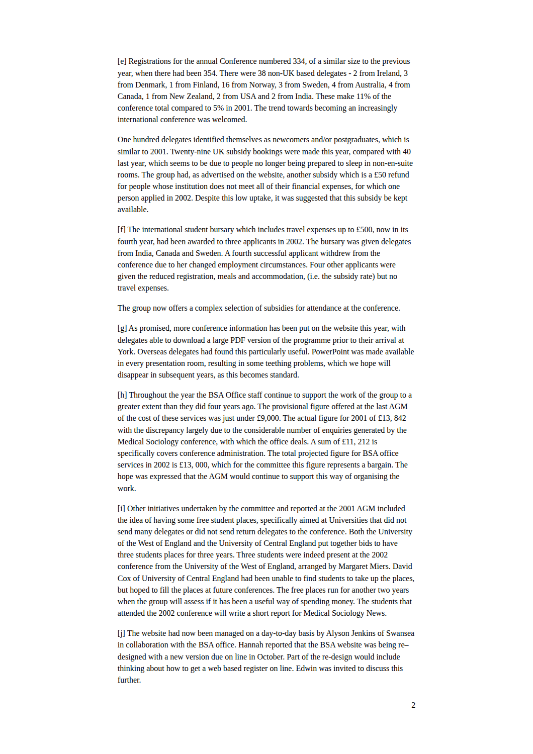[e] Registrations for the annual Conference numbered 334, of a similar size to the previous year, when there had been 354. There were 38 non-UK based delegates - 2 from Ireland, 3 from Denmark, 1 from Finland, 16 from Norway, 3 from Sweden, 4 from Australia, 4 from Canada, 1 from New Zealand, 2 from USA and 2 from India. These make 11% of the conference total compared to 5% in 2001. The trend towards becoming an increasingly international conference was welcomed.
One hundred delegates identified themselves as newcomers and/or postgraduates, which is similar to 2001. Twenty-nine UK subsidy bookings were made this year, compared with 40 last year, which seems to be due to people no longer being prepared to sleep in non-en-suite rooms. The group had, as advertised on the website, another subsidy which is a £50 refund for people whose institution does not meet all of their financial expenses, for which one person applied in 2002. Despite this low uptake, it was suggested that this subsidy be kept available.
[f] The international student bursary which includes travel expenses up to £500, now in its fourth year, had been awarded to three applicants in 2002. The bursary was given delegates from India, Canada and Sweden. A fourth successful applicant withdrew from the conference due to her changed employment circumstances. Four other applicants were given the reduced registration, meals and accommodation, (i.e. the subsidy rate) but no travel expenses.
The group now offers a complex selection of subsidies for attendance at the conference.
[g] As promised, more conference information has been put on the website this year, with delegates able to download a large PDF version of the programme prior to their arrival at York. Overseas delegates had found this particularly useful. PowerPoint was made available in every presentation room, resulting in some teething problems, which we hope will disappear in subsequent years, as this becomes standard.
[h] Throughout the year the BSA Office staff continue to support the work of the group to a greater extent than they did four years ago. The provisional figure offered at the last AGM of the cost of these services was just under £9,000. The actual figure for 2001 of £13, 842 with the discrepancy largely due to the considerable number of enquiries generated by the Medical Sociology conference, with which the office deals. A sum of £11, 212 is specifically covers conference administration. The total projected figure for BSA office services in 2002 is £13, 000, which for the committee this figure represents a bargain. The hope was expressed that the AGM would continue to support this way of organising the work.
[i] Other initiatives undertaken by the committee and reported at the 2001 AGM included the idea of having some free student places, specifically aimed at Universities that did not send many delegates or did not send return delegates to the conference. Both the University of the West of England and the University of Central England put together bids to have three students places for three years. Three students were indeed present at the 2002 conference from the University of the West of England, arranged by Margaret Miers. David Cox of University of Central England had been unable to find students to take up the places, but hoped to fill the places at future conferences. The free places run for another two years when the group will assess if it has been a useful way of spending money. The students that attended the 2002 conference will write a short report for Medical Sociology News.
[j] The website had now been managed on a day-to-day basis by Alyson Jenkins of Swansea in collaboration with the BSA office. Hannah reported that the BSA website was being re–designed with a new version due on line in October. Part of the re-design would include thinking about how to get a web based register on line. Edwin was invited to discuss this further.
2